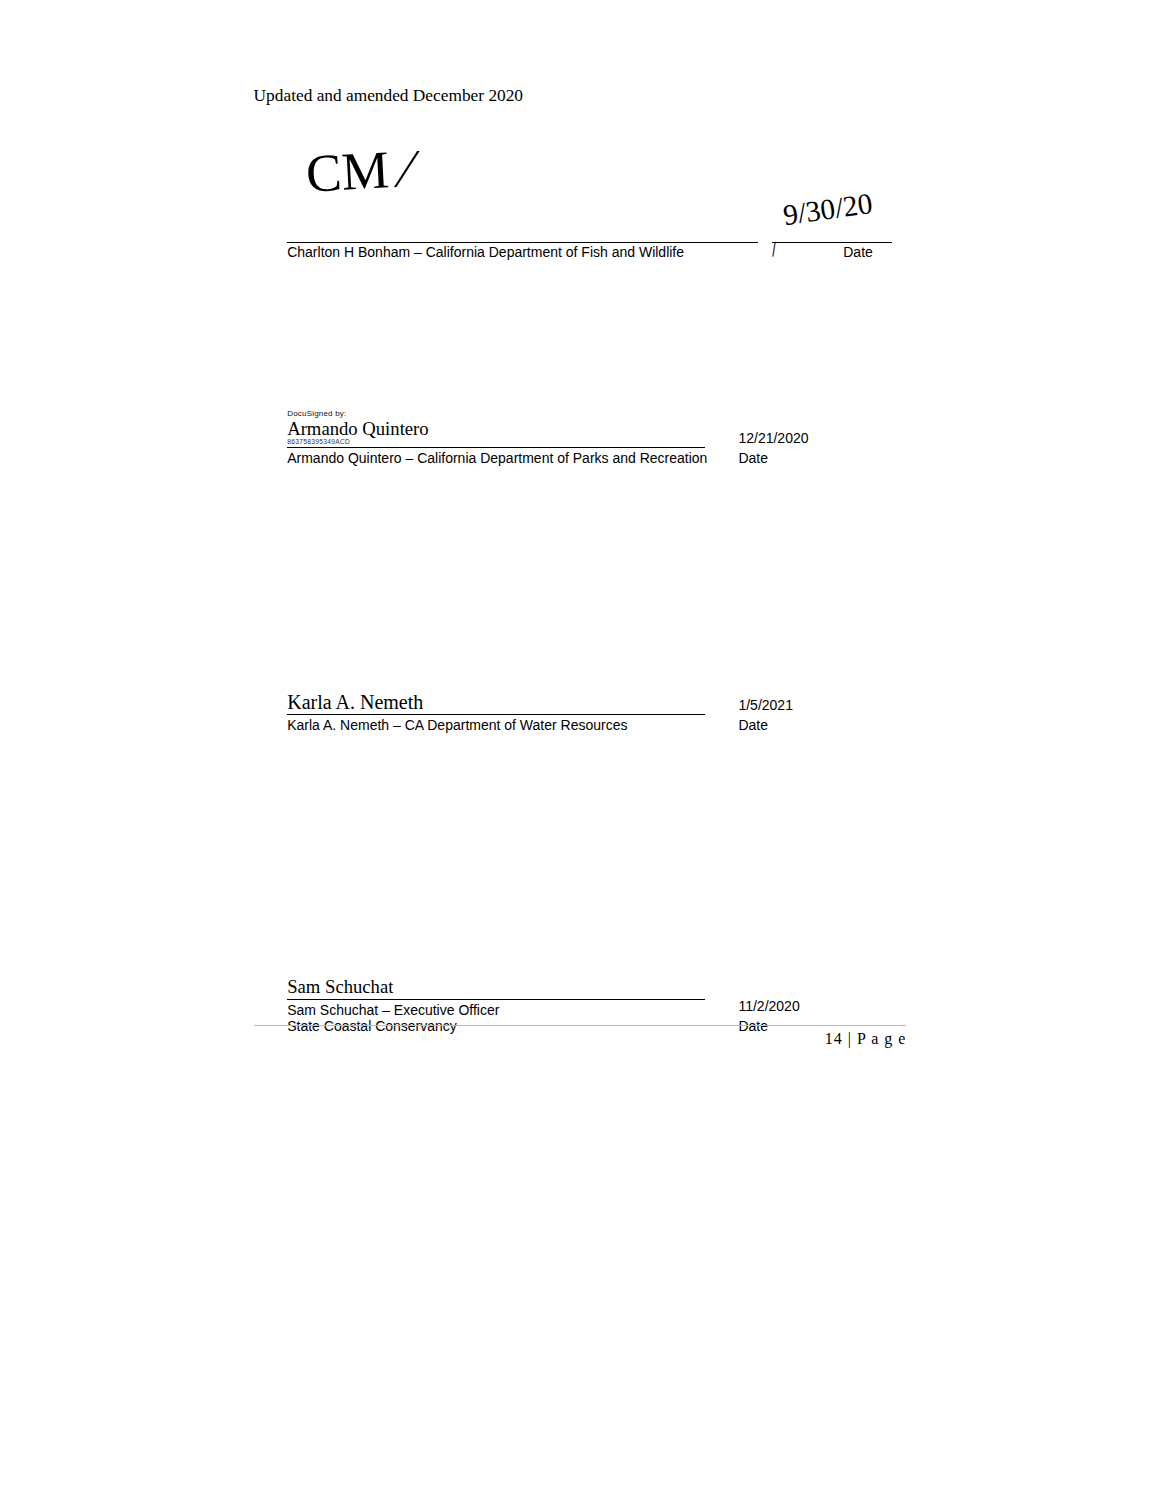Updated and amended December 2020
CM ⁄
9/30/20
Charlton H Bonham – California Department of Fish and Wildlife
/
Date
DocuSigned by:
Armando Quintero
863758395349ACD
Armando Quintero – California Department of Parks and Recreation
12/21/2020
Date
Karla A. Nemeth
Karla A. Nemeth – CA Department of Water Resources
1/5/2021
Date
Sam Schuchat
Sam Schuchat – Executive Officer State Coastal Conservancy
11/2/2020
Date
14 | P a g e